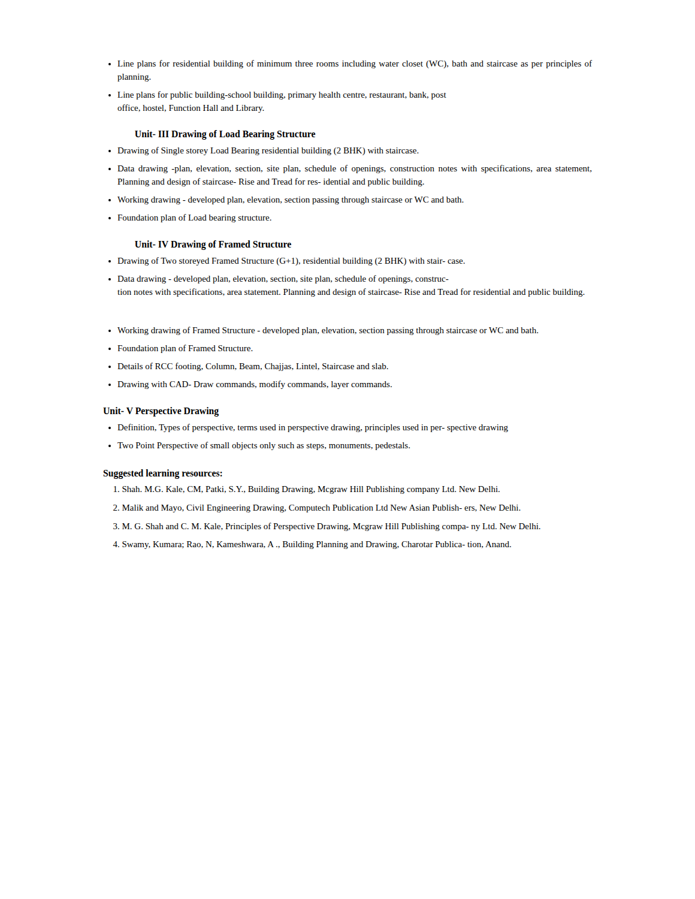Line plans for residential building of minimum three rooms including water closet (WC), bath and staircase as per principles of planning.
Line plans for public building-school building, primary health centre, restaurant, bank, post
office, hostel, Function Hall and Library.
Unit- III Drawing of Load Bearing Structure
Drawing of Single storey Load Bearing residential building (2 BHK) with staircase.
Data drawing -plan, elevation, section, site plan, schedule of openings, construction notes with specifications, area statement, Planning and design of staircase- Rise and Tread for res- idential and public building.
Working drawing - developed plan, elevation, section passing through staircase or WC and bath.
Foundation plan of Load bearing structure.
Unit- IV Drawing of Framed Structure
Drawing of Two storeyed Framed Structure (G+1), residential building (2 BHK) with stair- case.
Data drawing - developed plan, elevation, section, site plan, schedule of openings, construc-
tion notes with specifications, area statement. Planning and design of staircase- Rise and Tread for residential and public building.
Working drawing of Framed Structure - developed plan, elevation, section passing through staircase or WC and bath.
Foundation plan of Framed Structure.
Details of RCC footing, Column, Beam, Chajjas, Lintel, Staircase and slab.
Drawing with CAD- Draw commands, modify commands, layer commands.
Unit- V Perspective Drawing
Definition, Types of perspective, terms used in perspective drawing, principles used in per- spective drawing
Two Point Perspective of small objects only such as steps, monuments, pedestals.
Suggested learning resources:
Shah. M.G. Kale, CM, Patki, S.Y., Building Drawing, Mcgraw Hill Publishing company Ltd. New Delhi.
Malik and Mayo, Civil Engineering Drawing, Computech Publication Ltd New Asian Publish- ers, New Delhi.
M. G. Shah and C. M. Kale, Principles of Perspective Drawing, Mcgraw Hill Publishing compa- ny Ltd. New Delhi.
Swamy, Kumara; Rao, N, Kameshwara, A ., Building Planning and Drawing, Charotar Publica- tion, Anand.